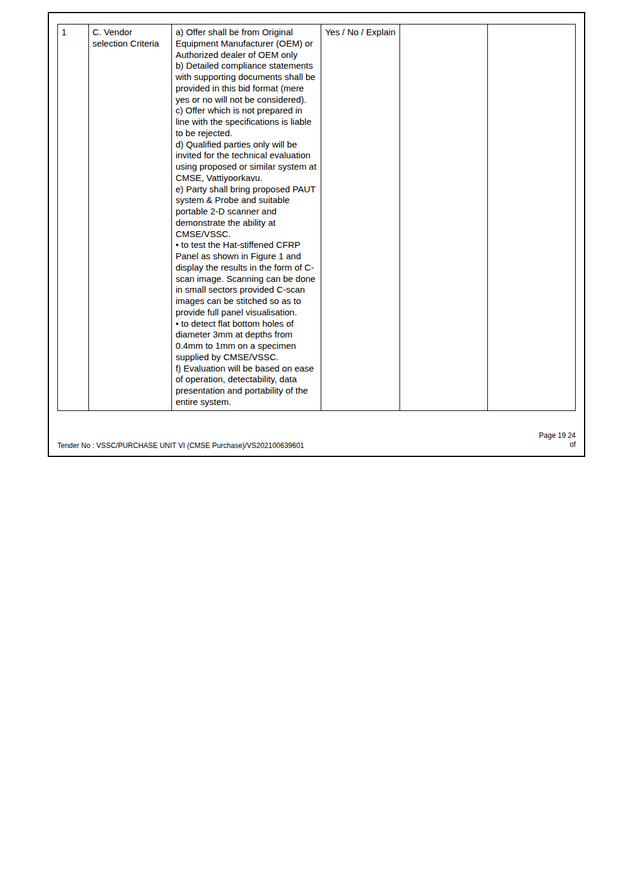| 1 | C. Vendor selection Criteria | a) Offer shall be from Original Equipment Manufacturer (OEM) or Authorized dealer of OEM only b) Detailed compliance statements with supporting documents shall be provided in this bid format (mere yes or no will not be considered). c) Offer which is not prepared in line with the specifications is liable to be rejected. d) Qualified parties only will be invited for the technical evaluation using proposed or similar system at CMSE, Vattiyoorkavu. e) Party shall bring proposed PAUT system & Probe and suitable portable 2-D scanner and demonstrate the ability at CMSE/VSSC. • to test the Hat-stiffened CFRP Panel as shown in Figure 1 and display the results in the form of C-scan image. Scanning can be done in small sectors provided C-scan images can be stitched so as to provide full panel visualisation. • to detect flat bottom holes of diameter 3mm at depths from 0.4mm to 1mm on a specimen supplied by CMSE/VSSC. f) Evaluation will be based on ease of operation, detectability, data presentation and portability of the entire system. | Yes / No / Explain | | |
Tender No : VSSC/PURCHASE UNIT VI (CMSE Purchase)/VS202100639601
Page 19 24
of